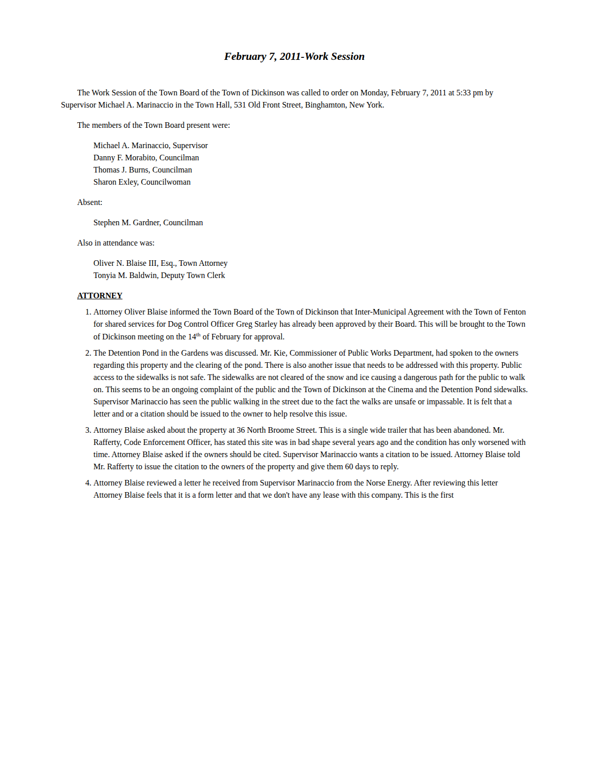February 7, 2011-Work Session
The Work Session of the Town Board of the Town of Dickinson was called to order on Monday, February 7, 2011 at 5:33 pm by Supervisor Michael A. Marinaccio in the Town Hall, 531 Old Front Street, Binghamton, New York.
The members of the Town Board present were:
Michael A. Marinaccio, Supervisor
Danny F. Morabito, Councilman
Thomas J. Burns, Councilman
Sharon Exley, Councilwoman
Absent:
Stephen M. Gardner, Councilman
Also in attendance was:
Oliver N. Blaise III, Esq., Town Attorney
Tonyia M. Baldwin, Deputy Town Clerk
ATTORNEY
Attorney Oliver Blaise informed the Town Board of the Town of Dickinson that Inter-Municipal Agreement with the Town of Fenton for shared services for Dog Control Officer Greg Starley has already been approved by their Board. This will be brought to the Town of Dickinson meeting on the 14th of February for approval.
The Detention Pond in the Gardens was discussed. Mr. Kie, Commissioner of Public Works Department, had spoken to the owners regarding this property and the clearing of the pond. There is also another issue that needs to be addressed with this property. Public access to the sidewalks is not safe. The sidewalks are not cleared of the snow and ice causing a dangerous path for the public to walk on. This seems to be an ongoing complaint of the public and the Town of Dickinson at the Cinema and the Detention Pond sidewalks. Supervisor Marinaccio has seen the public walking in the street due to the fact the walks are unsafe or impassable. It is felt that a letter and or a citation should be issued to the owner to help resolve this issue.
Attorney Blaise asked about the property at 36 North Broome Street. This is a single wide trailer that has been abandoned. Mr. Rafferty, Code Enforcement Officer, has stated this site was in bad shape several years ago and the condition has only worsened with time. Attorney Blaise asked if the owners should be cited. Supervisor Marinaccio wants a citation to be issued. Attorney Blaise told Mr. Rafferty to issue the citation to the owners of the property and give them 60 days to reply.
Attorney Blaise reviewed a letter he received from Supervisor Marinaccio from the Norse Energy. After reviewing this letter Attorney Blaise feels that it is a form letter and that we don't have any lease with this company. This is the first